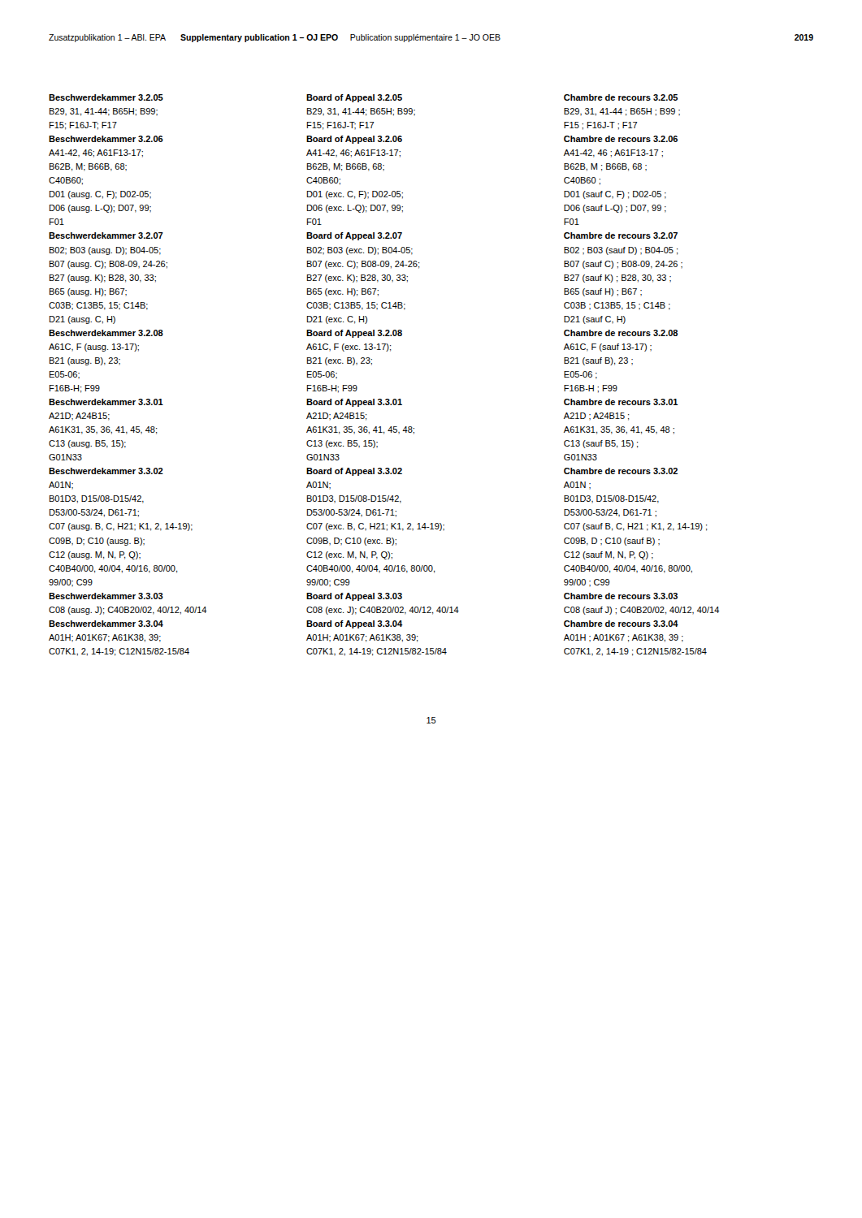Zusatzpublikation 1 – ABl. EPA Supplementary publication 1 – OJ EPO Publication supplémentaire 1 – JO OEB 2019
| Beschwerdekammer 3.2.05 B29, 31, 41-44; B65H; B99; F15; F16J-T; F17 Beschwerdekammer 3.2.06 A41-42, 46; A61F13-17; B62B, M; B66B, 68; C40B60; D01 (ausg. C, F); D02-05; D06 (ausg. L-Q); D07, 99; F01 Beschwerdekammer 3.2.07 B02; B03 (ausg. D); B04-05; B07 (ausg. C); B08-09, 24-26; B27 (ausg. K); B28, 30, 33; B65 (ausg. H); B67; C03B; C13B5, 15; C14B; D21 (ausg. C, H) Beschwerdekammer 3.2.08 A61C, F (ausg. 13-17); B21 (ausg. B), 23; E05-06; F16B-H; F99 Beschwerdekammer 3.3.01 A21D; A24B15; A61K31, 35, 36, 41, 45, 48; C13 (ausg. B5, 15); G01N33 Beschwerdekammer 3.3.02 A01N; B01D3, D15/08-D15/42, D53/00-53/24, D61-71; C07 (ausg. B, C, H21; K1, 2, 14-19); C09B, D; C10 (ausg. B); C12 (ausg. M, N, P, Q); C40B40/00, 40/04, 40/16, 80/00, 99/00; C99 Beschwerdekammer 3.3.03 C08 (ausg. J); C40B20/02, 40/12, 40/14 Beschwerdekammer 3.3.04 A01H; A01K67; A61K38, 39; C07K1, 2, 14-19; C12N15/82-15/84 | Board of Appeal 3.2.05 B29, 31, 41-44; B65H; B99; F15; F16J-T; F17 Board of Appeal 3.2.06 A41-42, 46; A61F13-17; B62B, M; B66B, 68; C40B60; D01 (exc. C, F); D02-05; D06 (exc. L-Q); D07, 99; F01 Board of Appeal 3.2.07 B02; B03 (exc. D); B04-05; B07 (exc. C); B08-09, 24-26; B27 (exc. K); B28, 30, 33; B65 (exc. H); B67; C03B; C13B5, 15; C14B; D21 (exc. C, H) Board of Appeal 3.2.08 A61C, F (exc. 13-17); B21 (exc. B), 23; E05-06; F16B-H; F99 Board of Appeal 3.3.01 A21D; A24B15; A61K31, 35, 36, 41, 45, 48; C13 (exc. B5, 15); G01N33 Board of Appeal 3.3.02 A01N; B01D3, D15/08-D15/42, D53/00-53/24, D61-71; C07 (exc. B, C, H21; K1, 2, 14-19); C09B, D; C10 (exc. B); C12 (exc. M, N, P, Q); C40B40/00, 40/04, 40/16, 80/00, 99/00; C99 Board of Appeal 3.3.03 C08 (exc. J); C40B20/02, 40/12, 40/14 Board of Appeal 3.3.04 A01H; A01K67; A61K38, 39; C07K1, 2, 14-19; C12N15/82-15/84 | Chambre de recours 3.2.05 B29, 31, 41-44 ; B65H ; B99 ; F15 ; F16J-T ; F17 Chambre de recours 3.2.06 A41-42, 46 ; A61F13-17 ; B62B, M ; B66B, 68 ; C40B60 ; D01 (sauf C, F) ; D02-05 ; D06 (sauf L-Q) ; D07, 99 ; F01 Chambre de recours 3.2.07 B02 ; B03 (sauf D) ; B04-05 ; B07 (sauf C) ; B08-09, 24-26 ; B27 (sauf K) ; B28, 30, 33 ; B65 (sauf H) ; B67 ; C03B ; C13B5, 15 ; C14B ; D21 (sauf C, H) Chambre de recours 3.2.08 A61C, F (sauf 13-17) ; B21 (sauf B), 23 ; E05-06 ; F16B-H ; F99 Chambre de recours 3.3.01 A21D ; A24B15 ; A61K31, 35, 36, 41, 45, 48 ; C13 (sauf B5, 15) ; G01N33 Chambre de recours 3.3.02 A01N ; B01D3, D15/08-D15/42, D53/00-53/24, D61-71 ; C07 (sauf B, C, H21 ; K1, 2, 14-19) ; C09B, D ; C10 (sauf B) ; C12 (sauf M, N, P, Q) ; C40B40/00, 40/04, 40/16, 80/00, 99/00 ; C99 Chambre de recours 3.3.03 C08 (sauf J) ; C40B20/02, 40/12, 40/14 Chambre de recours 3.3.04 A01H ; A01K67 ; A61K38, 39 ; C07K1, 2, 14-19 ; C12N15/82-15/84 |
15